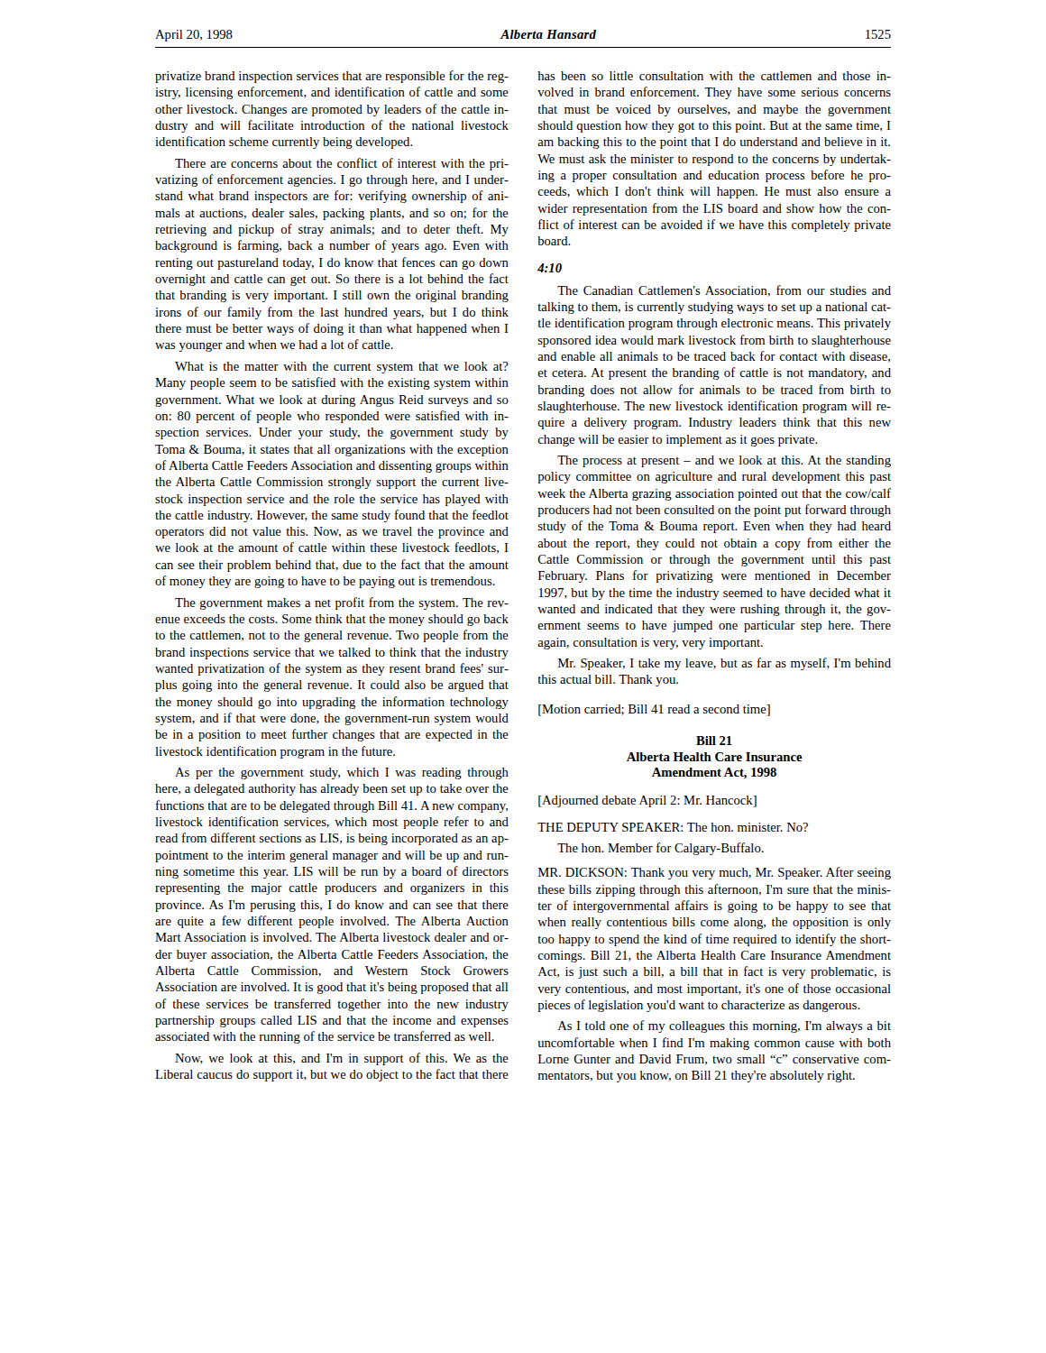April 20, 1998 Alberta Hansard 1525
privatize brand inspection services that are responsible for the registry, licensing enforcement, and identification of cattle and some other livestock. Changes are promoted by leaders of the cattle industry and will facilitate introduction of the national livestock identification scheme currently being developed.
There are concerns about the conflict of interest with the privatizing of enforcement agencies. I go through here, and I understand what brand inspectors are for: verifying ownership of animals at auctions, dealer sales, packing plants, and so on; for the retrieving and pickup of stray animals; and to deter theft. My background is farming, back a number of years ago. Even with renting out pastureland today, I do know that fences can go down overnight and cattle can get out. So there is a lot behind the fact that branding is very important. I still own the original branding irons of our family from the last hundred years, but I do think there must be better ways of doing it than what happened when I was younger and when we had a lot of cattle.
What is the matter with the current system that we look at? Many people seem to be satisfied with the existing system within government. What we look at during Angus Reid surveys and so on: 80 percent of people who responded were satisfied with inspection services. Under your study, the government study by Toma & Bouma, it states that all organizations with the exception of Alberta Cattle Feeders Association and dissenting groups within the Alberta Cattle Commission strongly support the current livestock inspection service and the role the service has played with the cattle industry. However, the same study found that the feedlot operators did not value this. Now, as we travel the province and we look at the amount of cattle within these livestock feedlots, I can see their problem behind that, due to the fact that the amount of money they are going to have to be paying out is tremendous.
The government makes a net profit from the system. The revenue exceeds the costs. Some think that the money should go back to the cattlemen, not to the general revenue. Two people from the brand inspections service that we talked to think that the industry wanted privatization of the system as they resent brand fees' surplus going into the general revenue. It could also be argued that the money should go into upgrading the information technology system, and if that were done, the government-run system would be in a position to meet further changes that are expected in the livestock identification program in the future.
As per the government study, which I was reading through here, a delegated authority has already been set up to take over the functions that are to be delegated through Bill 41. A new company, livestock identification services, which most people refer to and read from different sections as LIS, is being incorporated as an appointment to the interim general manager and will be up and running sometime this year. LIS will be run by a board of directors representing the major cattle producers and organizers in this province. As I'm perusing this, I do know and can see that there are quite a few different people involved. The Alberta Auction Mart Association is involved. The Alberta livestock dealer and order buyer association, the Alberta Cattle Feeders Association, the Alberta Cattle Commission, and Western Stock Growers Association are involved. It is good that it's being proposed that all of these services be transferred together into the new industry partnership groups called LIS and that the income and expenses associated with the running of the service be transferred as well.
Now, we look at this, and I'm in support of this. We as the Liberal caucus do support it, but we do object to the fact that there has been so little consultation with the cattlemen and those involved in brand enforcement. They have some serious concerns that must be voiced by ourselves, and maybe the government should question how they got to this point. But at the same time, I am backing this to the point that I do understand and believe in it. We must ask the minister to respond to the concerns by undertaking a proper consultation and education process before he proceeds, which I don't think will happen. He must also ensure a wider representation from the LIS board and show how the conflict of interest can be avoided if we have this completely private board.
4:10
The Canadian Cattlemen's Association, from our studies and talking to them, is currently studying ways to set up a national cattle identification program through electronic means. This privately sponsored idea would mark livestock from birth to slaughterhouse and enable all animals to be traced back for contact with disease, et cetera. At present the branding of cattle is not mandatory, and branding does not allow for animals to be traced from birth to slaughterhouse. The new livestock identification program will require a delivery program. Industry leaders think that this new change will be easier to implement as it goes private.
The process at present – and we look at this. At the standing policy committee on agriculture and rural development this past week the Alberta grazing association pointed out that the cow/calf producers had not been consulted on the point put forward through study of the Toma & Bouma report. Even when they had heard about the report, they could not obtain a copy from either the Cattle Commission or through the government until this past February. Plans for privatizing were mentioned in December 1997, but by the time the industry seemed to have decided what it wanted and indicated that they were rushing through it, the government seems to have jumped one particular step here. There again, consultation is very, very important.
Mr. Speaker, I take my leave, but as far as myself, I'm behind this actual bill. Thank you.
[Motion carried; Bill 41 read a second time]
Bill 21 Alberta Health Care Insurance Amendment Act, 1998
[Adjourned debate April 2: Mr. Hancock]
THE DEPUTY SPEAKER: The hon. minister. No?
The hon. Member for Calgary-Buffalo.
MR. DICKSON: Thank you very much, Mr. Speaker. After seeing these bills zipping through this afternoon, I'm sure that the minister of intergovernmental affairs is going to be happy to see that when really contentious bills come along, the opposition is only too happy to spend the kind of time required to identify the shortcomings. Bill 21, the Alberta Health Care Insurance Amendment Act, is just such a bill, a bill that in fact is very problematic, is very contentious, and most important, it's one of those occasional pieces of legislation you'd want to characterize as dangerous.
As I told one of my colleagues this morning, I'm always a bit uncomfortable when I find I'm making common cause with both Lorne Gunter and David Frum, two small “c” conservative commentators, but you know, on Bill 21 they're absolutely right.